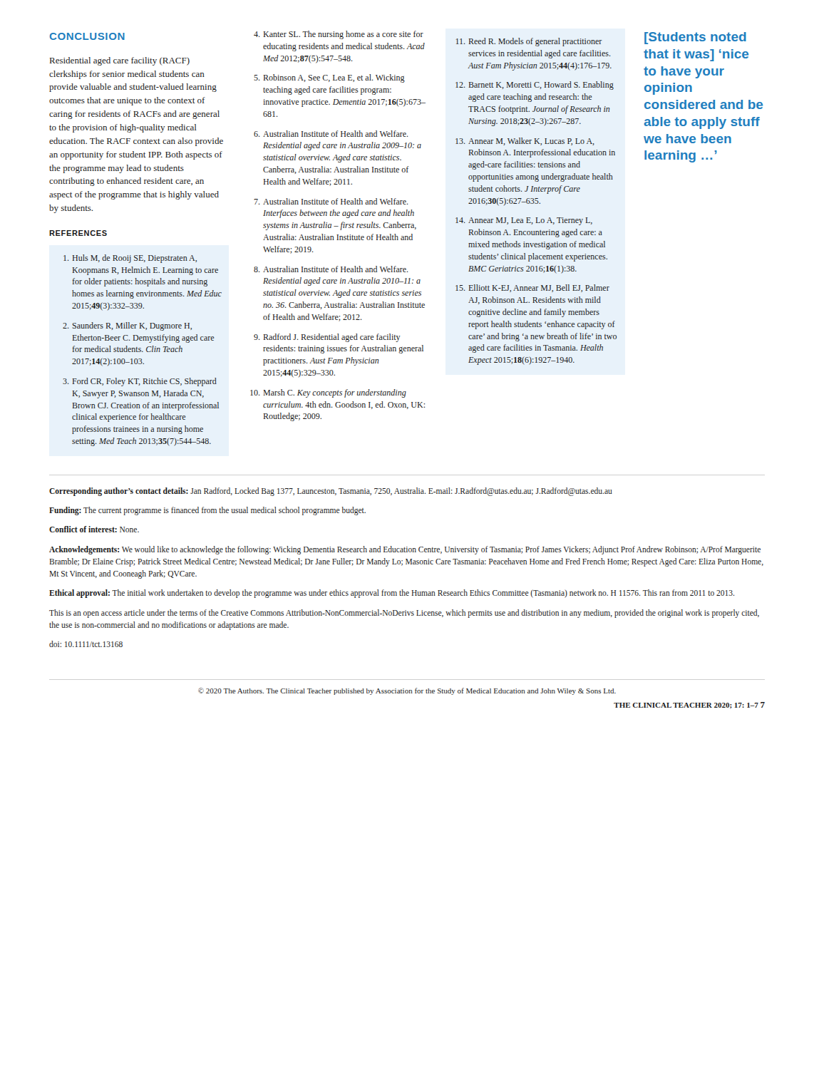CONCLUSION
Residential aged care facility (RACF) clerkships for senior medical students can provide valuable and student-valued learning outcomes that are unique to the context of caring for residents of RACFs and are general to the provision of high-quality medical education. The RACF context can also provide an opportunity for student IPP. Both aspects of the programme may lead to students contributing to enhanced resident care, an aspect of the programme that is highly valued by students.
REFERENCES
Huls M, de Rooij SE, Diepstraten A, Koopmans R, Helmich E. Learning to care for older patients: hospitals and nursing homes as learning environments. Med Educ 2015;49(3):332–339.
Saunders R, Miller K, Dugmore H, Etherton-Beer C. Demystifying aged care for medical students. Clin Teach 2017;14(2):100–103.
Ford CR, Foley KT, Ritchie CS, Sheppard K, Sawyer P, Swanson M, Harada CN, Brown CJ. Creation of an interprofessional clinical experience for healthcare professions trainees in a nursing home setting. Med Teach 2013;35(7):544–548.
Kanter SL. The nursing home as a core site for educating residents and medical students. Acad Med 2012;87(5):547–548.
Robinson A, See C, Lea E, et al. Wicking teaching aged care facilities program: innovative practice. Dementia 2017;16(5):673–681.
Australian Institute of Health and Welfare. Residential aged care in Australia 2009–10: a statistical overview. Aged care statistics. Canberra, Australia: Australian Institute of Health and Welfare; 2011.
Australian Institute of Health and Welfare. Interfaces between the aged care and health systems in Australia – first results. Canberra, Australia: Australian Institute of Health and Welfare; 2019.
Australian Institute of Health and Welfare. Residential aged care in Australia 2010–11: a statistical overview. Aged care statistics series no. 36. Canberra, Australia: Australian Institute of Health and Welfare; 2012.
Radford J. Residential aged care facility residents: training issues for Australian general practitioners. Aust Fam Physician 2015;44(5):329–330.
Marsh C. Key concepts for understanding curriculum. 4th edn. Goodson I, ed. Oxon, UK: Routledge; 2009.
Reed R. Models of general practitioner services in residential aged care facilities. Aust Fam Physician 2015;44(4):176–179.
Barnett K, Moretti C, Howard S. Enabling aged care teaching and research: the TRACS footprint. Journal of Research in Nursing. 2018;23(2–3):267–287.
Annear M, Walker K, Lucas P, Lo A, Robinson A. Interprofessional education in aged-care facilities: tensions and opportunities among undergraduate health student cohorts. J Interprof Care 2016;30(5):627–635.
Annear MJ, Lea E, Lo A, Tierney L, Robinson A. Encountering aged care: a mixed methods investigation of medical students’ clinical placement experiences. BMC Geriatrics 2016;16(1):38.
Elliott K-EJ, Annear MJ, Bell EJ, Palmer AJ, Robinson AL. Residents with mild cognitive decline and family members report health students ‘enhance capacity of care’ and bring ‘a new breath of life’ in two aged care facilities in Tasmania. Health Expect 2015;18(6):1927–1940.
[Students noted that it was] ‘nice to have your opinion considered and be able to apply stuff we have been learning …’
Corresponding author’s contact details: Jan Radford, Locked Bag 1377, Launceston, Tasmania, 7250, Australia. E-mail: J.Radford@utas.edu.au; J.Radford@utas.edu.au
Funding: The current programme is financed from the usual medical school programme budget.
Conflict of interest: None.
Acknowledgements: We would like to acknowledge the following: Wicking Dementia Research and Education Centre, University of Tasmania; Prof James Vickers; Adjunct Prof Andrew Robinson; A/Prof Marguerite Bramble; Dr Elaine Crisp; Patrick Street Medical Centre; Newstead Medical; Dr Jane Fuller; Dr Mandy Lo; Masonic Care Tasmania: Peacehaven Home and Fred French Home; Respect Aged Care: Eliza Purton Home, Mt St Vincent, and Cooneagh Park; QVCare.
Ethical approval: The initial work undertaken to develop the programme was under ethics approval from the Human Research Ethics Committee (Tasmania) network no. H 11576. This ran from 2011 to 2013.
This is an open access article under the terms of the Creative Commons Attribution-NonCommercial-NoDerivs License, which permits use and distribution in any medium, provided the original work is properly cited, the use is non-commercial and no modifications or adaptations are made.
doi: 10.1111/tct.13168
© 2020 The Authors. The Clinical Teacher published by Association for the Study of Medical Education and John Wiley & Sons Ltd.
THE CLINICAL TEACHER 2020; 17: 1–7 7